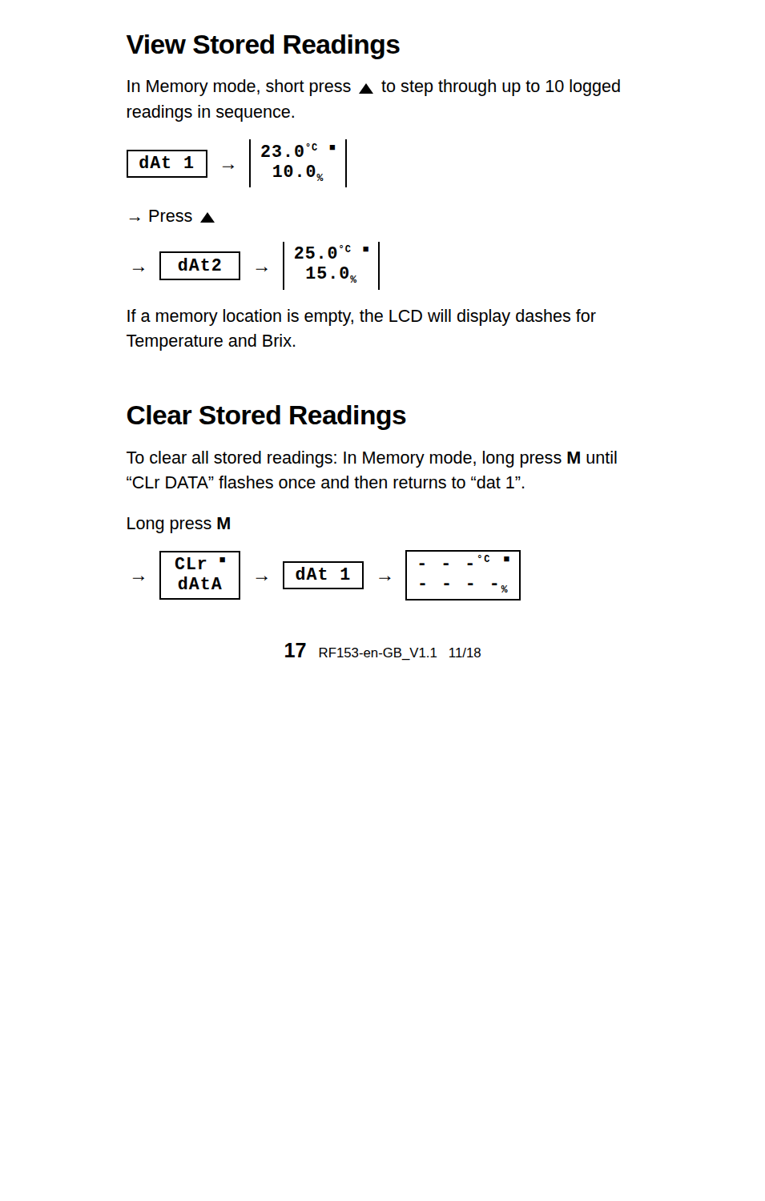View Stored Readings
In Memory mode, short press to step through up to 10 logged readings in sequence.
dAt 1 → 23.0°C ■ 10.0%
→ Press
→ dAt2 → 25.0°C ■ 15.0%
If a memory location is empty, the LCD will display dashes for Temperature and Brix.
Clear Stored Readings
To clear all stored readings: In Memory mode, long press M until “CLr DATA” flashes once and then returns to “dat 1”.
Long press M
→ CLr ■ dAtA → dAt 1 → - - -°C ■ - - - -%
17 RF153-en-GB_V1.1 11/18